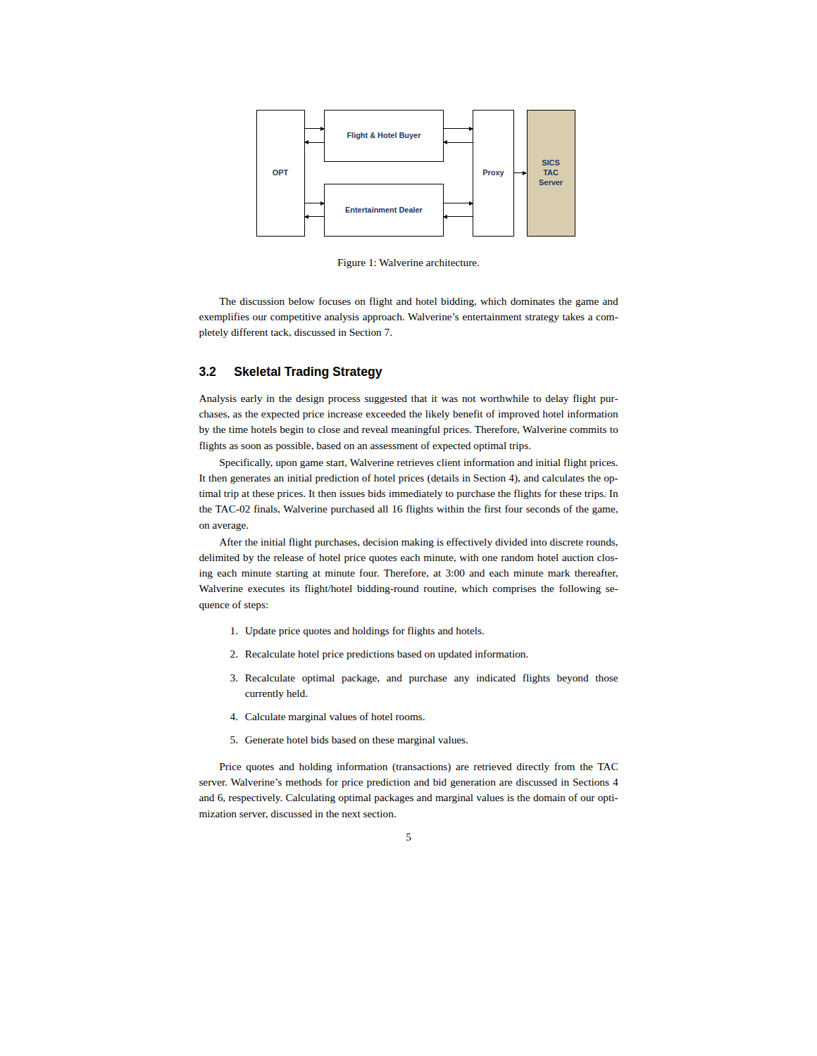OPT
Flight & Hotel Buyer
Entertainment Dealer
Proxy
SICS
TAC
Server
Figure 1: Walverine architecture.
The discussion below focuses on flight and hotel bidding, which dominates the game and exemplifies our competitive analysis approach. Walverine’s entertainment strategy takes a completely different tack, discussed in Section 7.
3.2 Skeletal Trading Strategy
Analysis early in the design process suggested that it was not worthwhile to delay flight purchases, as the expected price increase exceeded the likely benefit of improved hotel information by the time hotels begin to close and reveal meaningful prices. Therefore, Walverine commits to flights as soon as possible, based on an assessment of expected optimal trips.
Specifically, upon game start, Walverine retrieves client information and initial flight prices. It then generates an initial prediction of hotel prices (details in Section 4), and calculates the optimal trip at these prices. It then issues bids immediately to purchase the flights for these trips. In the TAC-02 finals, Walverine purchased all 16 flights within the first four seconds of the game, on average.
After the initial flight purchases, decision making is effectively divided into discrete rounds, delimited by the release of hotel price quotes each minute, with one random hotel auction closing each minute starting at minute four. Therefore, at 3:00 and each minute mark thereafter, Walverine executes its flight/hotel bidding-round routine, which comprises the following sequence of steps:
Update price quotes and holdings for flights and hotels.
Recalculate hotel price predictions based on updated information.
Recalculate optimal package, and purchase any indicated flights beyond those currently held.
Calculate marginal values of hotel rooms.
Generate hotel bids based on these marginal values.
Price quotes and holding information (transactions) are retrieved directly from the TAC server. Walverine’s methods for price prediction and bid generation are discussed in Sections 4 and 6, respectively. Calculating optimal packages and marginal values is the domain of our optimization server, discussed in the next section.
5